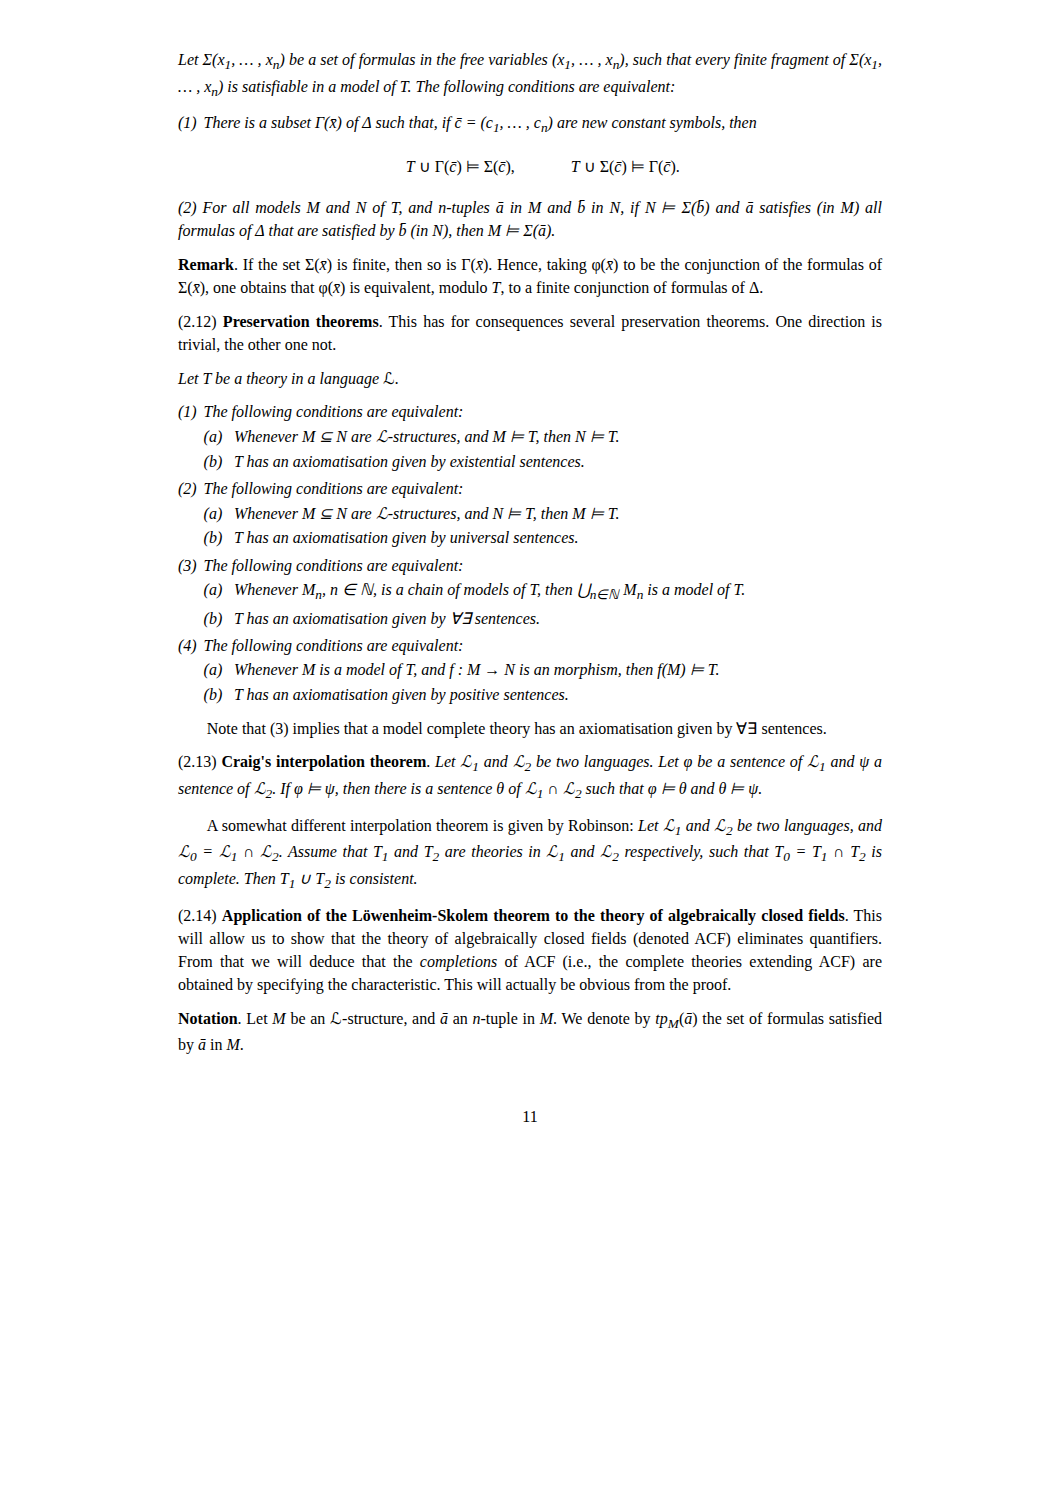Let Σ(x1, … , xn) be a set of formulas in the free variables (x1, … , xn), such that every finite fragment of Σ(x1, … , xn) is satisfiable in a model of T. The following conditions are equivalent:
(1) There is a subset Γ(x̄) of Δ such that, if c̄ = (c1, … , cn) are new constant symbols, then
T ∪ Γ(c̄) ⊨ Σ(c̄), T ∪ Σ(c̄) ⊨ Γ(c̄).
(2) For all models M and N of T, and n-tuples ā in M and b̄ in N, if N ⊨ Σ(b̄) and ā satisfies (in M) all formulas of Δ that are satisfied by b̄ (in N), then M ⊨ Σ(ā).
Remark. If the set Σ(x̄) is finite, then so is Γ(x̄). Hence, taking φ(x̄) to be the conjunction of the formulas of Σ(x̄), one obtains that φ(x̄) is equivalent, modulo T, to a finite conjunction of formulas of Δ.
(2.12) Preservation theorems. This has for consequences several preservation theorems. One direction is trivial, the other one not.
Let T be a theory in a language ℒ.
(1) The following conditions are equivalent:
(a) Whenever M ⊆ N are ℒ-structures, and M ⊨ T, then N ⊨ T.
(b) T has an axiomatisation given by existential sentences.
(2) The following conditions are equivalent:
(a) Whenever M ⊆ N are ℒ-structures, and N ⊨ T, then M ⊨ T.
(b) T has an axiomatisation given by universal sentences.
(3) The following conditions are equivalent:
(a) Whenever Mn, n ∈ ℕ, is a chain of models of T, then ⋃n∈ℕ Mn is a model of T.
(b) T has an axiomatisation given by ∀∃ sentences.
(4) The following conditions are equivalent:
(a) Whenever M is a model of T, and f : M → N is an morphism, then f(M) ⊨ T.
(b) T has an axiomatisation given by positive sentences.
Note that (3) implies that a model complete theory has an axiomatisation given by ∀∃ sentences.
(2.13) Craig's interpolation theorem. Let ℒ1 and ℒ2 be two languages. Let φ be a sentence of ℒ1 and ψ a sentence of ℒ2. If φ ⊨ ψ, then there is a sentence θ of ℒ1 ∩ ℒ2 such that φ ⊨ θ and θ ⊨ ψ.
A somewhat different interpolation theorem is given by Robinson: Let ℒ1 and ℒ2 be two languages, and ℒ0 = ℒ1 ∩ ℒ2. Assume that T1 and T2 are theories in ℒ1 and ℒ2 respectively, such that T0 = T1 ∩ T2 is complete. Then T1 ∪ T2 is consistent.
(2.14) Application of the Löwenheim-Skolem theorem to the theory of algebraically closed fields. This will allow us to show that the theory of algebraically closed fields (denoted ACF) eliminates quantifiers. From that we will deduce that the completions of ACF (i.e., the complete theories extending ACF) are obtained by specifying the characteristic. This will actually be obvious from the proof.
Notation. Let M be an ℒ-structure, and ā an n-tuple in M. We denote by tpM(ā) the set of formulas satisfied by ā in M.
11